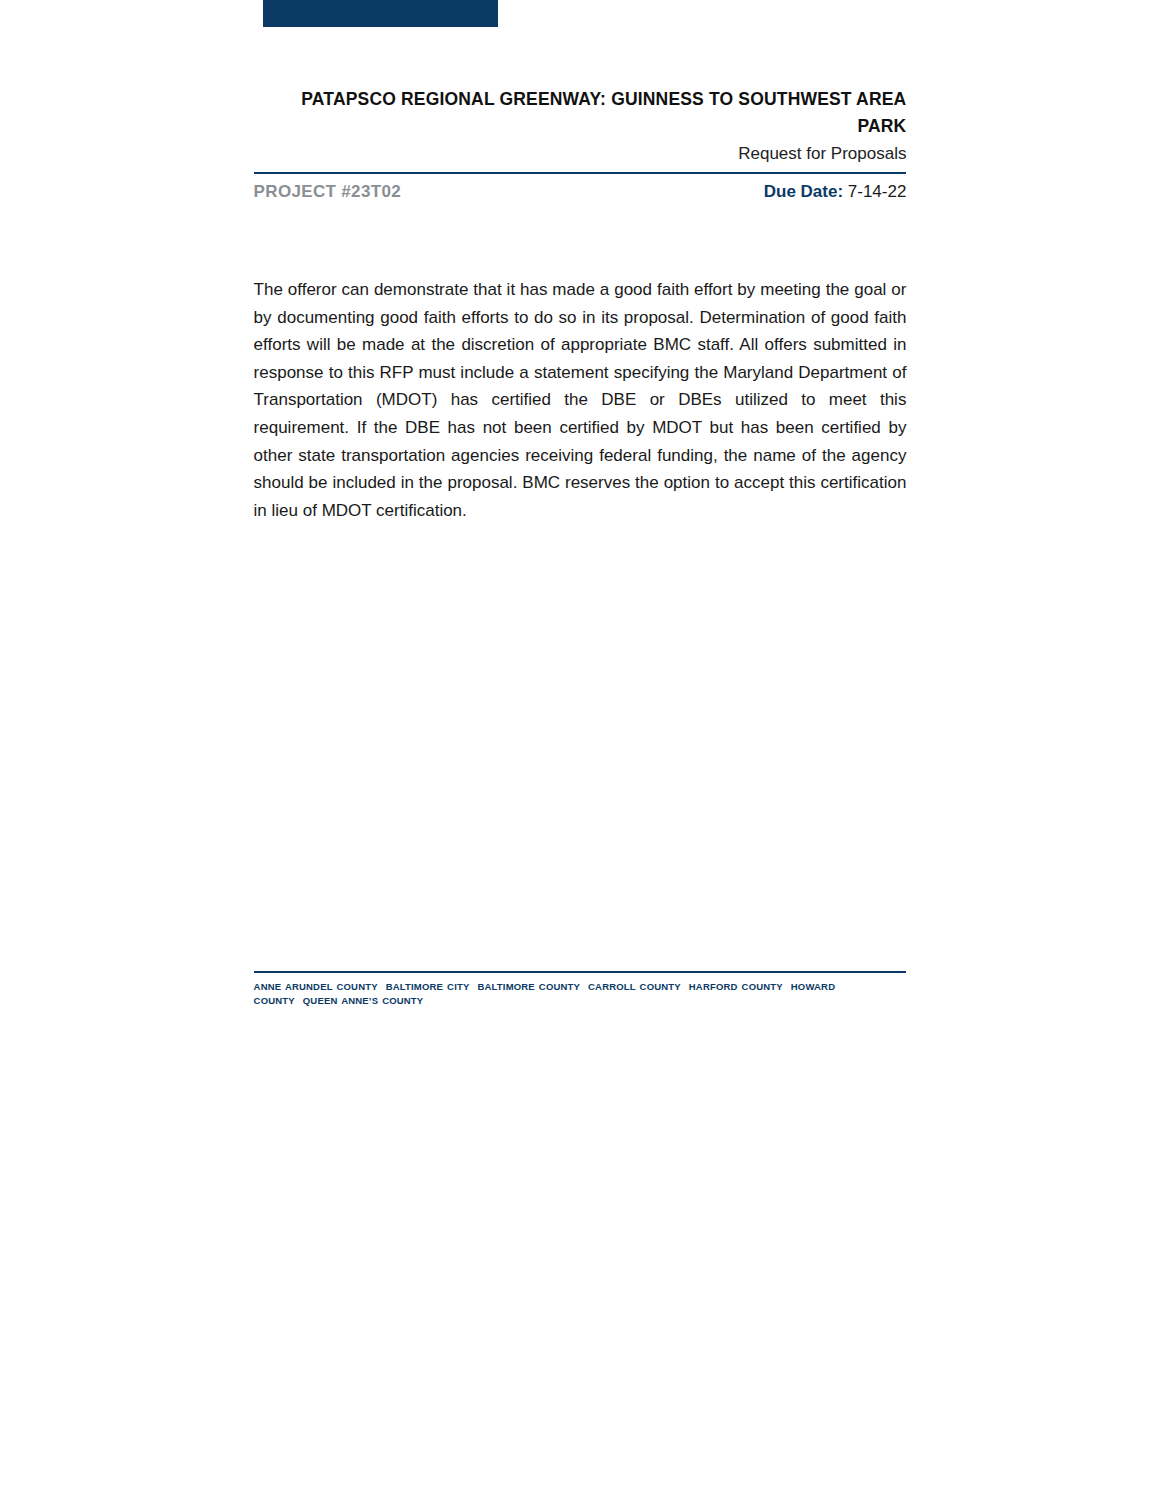Patapsco Regional Greenway: Guinness to Southwest Area Park
Request for Proposals
Project #23T02 Due Date: 7-14-22
The offeror can demonstrate that it has made a good faith effort by meeting the goal or by documenting good faith efforts to do so in its proposal. Determination of good faith efforts will be made at the discretion of appropriate BMC staff. All offers submitted in response to this RFP must include a statement specifying the Maryland Department of Transportation (MDOT) has certified the DBE or DBEs utilized to meet this requirement. If the DBE has not been certified by MDOT but has been certified by other state transportation agencies receiving federal funding, the name of the agency should be included in the proposal. BMC reserves the option to accept this certification in lieu of MDOT certification.
Anne Arundel County Baltimore City Baltimore County Carroll County Harford County Howard County Queen Anne’s County